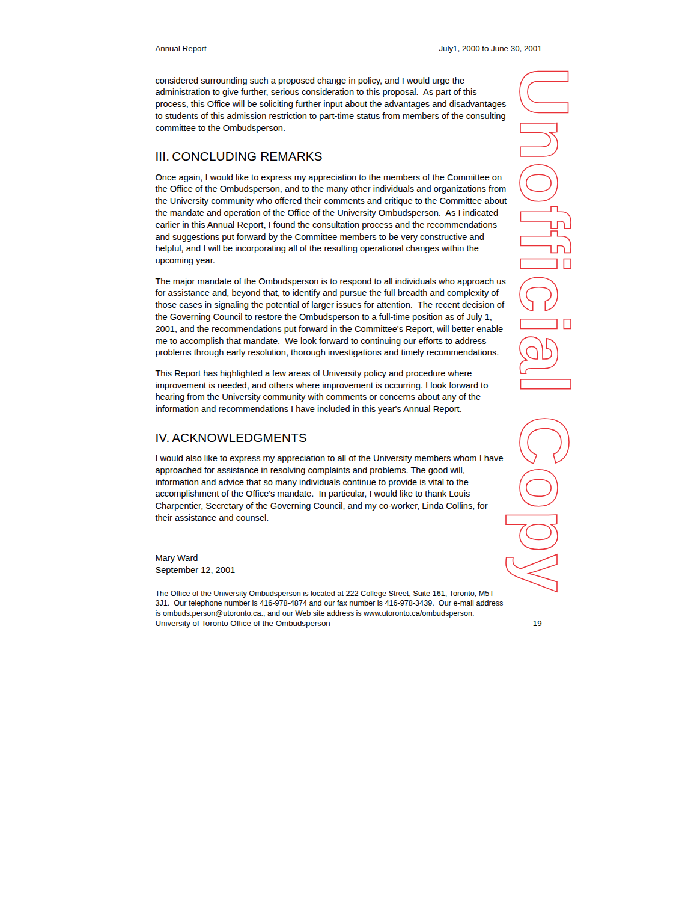Unofficial Copy
Annual Report
July1, 2000 to June 30, 2001
considered surrounding such a proposed change in policy, and I would urge the administration to give further, serious consideration to this proposal. As part of this process, this Office will be soliciting further input about the advantages and disadvantages to students of this admission restriction to part-time status from members of the consulting committee to the Ombudsperson.
III. CONCLUDING REMARKS
Once again, I would like to express my appreciation to the members of the Committee on the Office of the Ombudsperson, and to the many other individuals and organizations from the University community who offered their comments and critique to the Committee about the mandate and operation of the Office of the University Ombudsperson. As I indicated earlier in this Annual Report, I found the consultation process and the recommendations and suggestions put forward by the Committee members to be very constructive and helpful, and I will be incorporating all of the resulting operational changes within the upcoming year.
The major mandate of the Ombudsperson is to respond to all individuals who approach us for assistance and, beyond that, to identify and pursue the full breadth and complexity of those cases in signaling the potential of larger issues for attention. The recent decision of the Governing Council to restore the Ombudsperson to a full-time position as of July 1, 2001, and the recommendations put forward in the Committee's Report, will better enable me to accomplish that mandate. We look forward to continuing our efforts to address problems through early resolution, thorough investigations and timely recommendations.
This Report has highlighted a few areas of University policy and procedure where improvement is needed, and others where improvement is occurring. I look forward to hearing from the University community with comments or concerns about any of the information and recommendations I have included in this year's Annual Report.
IV. ACKNOWLEDGMENTS
I would also like to express my appreciation to all of the University members whom I have approached for assistance in resolving complaints and problems. The good will, information and advice that so many individuals continue to provide is vital to the accomplishment of the Office's mandate. In particular, I would like to thank Louis Charpentier, Secretary of the Governing Council, and my co-worker, Linda Collins, for their assistance and counsel.
Mary Ward
September 12, 2001
The Office of the University Ombudsperson is located at 222 College Street, Suite 161, Toronto, M5T 3J1. Our telephone number is 416-978-4874 and our fax number is 416-978-3439. Our e-mail address is ombuds.person@utoronto.ca., and our Web site address is www.utoronto.ca/ombudsperson.
University of Toronto Office of the Ombudsperson
19